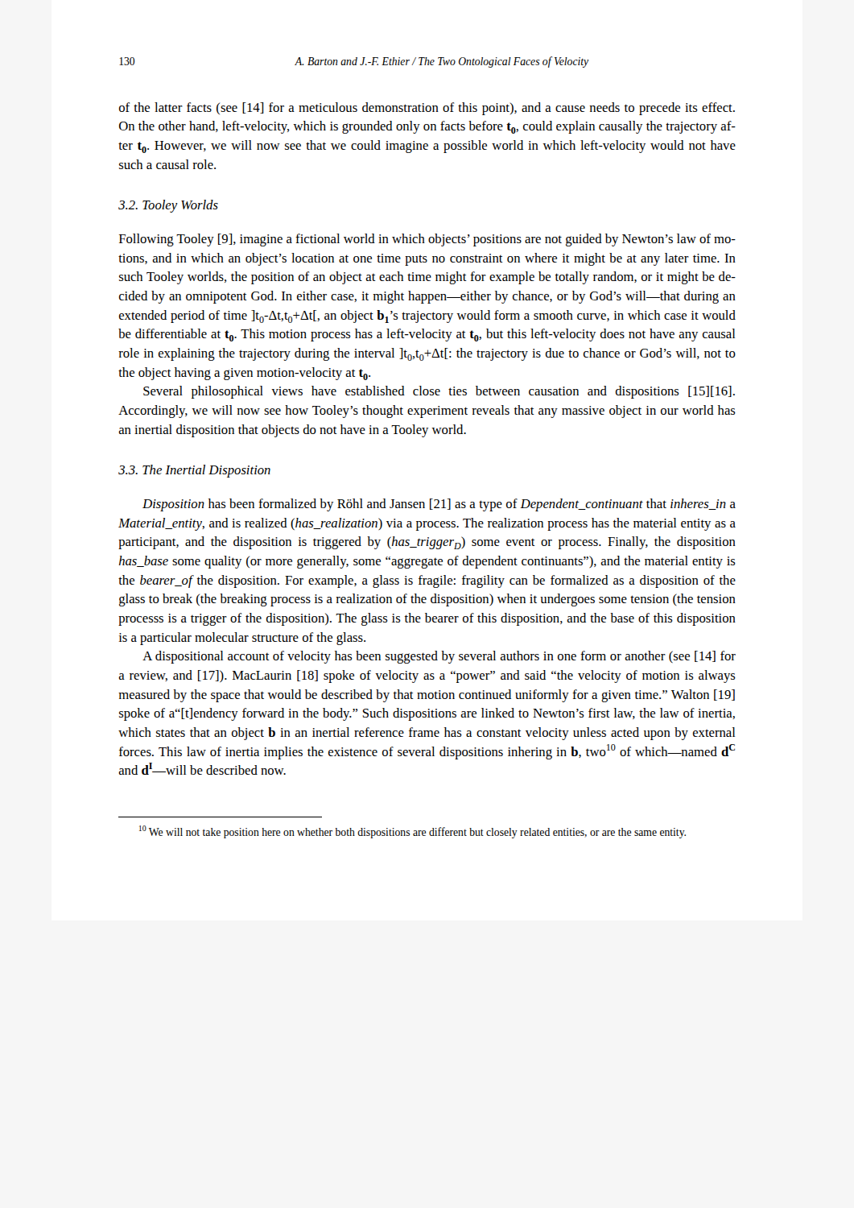130 A. Barton and J.-F. Ethier / The Two Ontological Faces of Velocity
of the latter facts (see [14] for a meticulous demonstration of this point), and a cause needs to precede its effect. On the other hand, left-velocity, which is grounded only on facts before t0, could explain causally the trajectory after t0. However, we will now see that we could imagine a possible world in which left-velocity would not have such a causal role.
3.2. Tooley Worlds
Following Tooley [9], imagine a fictional world in which objects’ positions are not guided by Newton’s law of motions, and in which an object’s location at one time puts no constraint on where it might be at any later time. In such Tooley worlds, the position of an object at each time might for example be totally random, or it might be decided by an omnipotent God. In either case, it might happen—either by chance, or by God’s will—that during an extended period of time ]t0-Δt,t0+Δt[, an object b1’s trajectory would form a smooth curve, in which case it would be differentiable at t0. This motion process has a left-velocity at t0, but this left-velocity does not have any causal role in explaining the trajectory during the interval ]t0,t0+Δt[: the trajectory is due to chance or God’s will, not to the object having a given motion-velocity at t0.
Several philosophical views have established close ties between causation and dispositions [15][16]. Accordingly, we will now see how Tooley’s thought experiment reveals that any massive object in our world has an inertial disposition that objects do not have in a Tooley world.
3.3. The Inertial Disposition
Disposition has been formalized by Röhl and Jansen [21] as a type of Dependent_continuant that inheres_in a Material_entity, and is realized (has_realization) via a process. The realization process has the material entity as a participant, and the disposition is triggered by (has_triggerD) some event or process. Finally, the disposition has_base some quality (or more generally, some “aggregate of dependent continuants”), and the material entity is the bearer_of the disposition. For example, a glass is fragile: fragility can be formalized as a disposition of the glass to break (the breaking process is a realization of the disposition) when it undergoes some tension (the tension processs is a trigger of the disposition). The glass is the bearer of this disposition, and the base of this disposition is a particular molecular structure of the glass.
A dispositional account of velocity has been suggested by several authors in one form or another (see [14] for a review, and [17]). MacLaurin [18] spoke of velocity as a “power” and said “the velocity of motion is always measured by the space that would be described by that motion continued uniformly for a given time.” Walton [19] spoke of a“[t]endency forward in the body.” Such dispositions are linked to Newton’s first law, the law of inertia, which states that an object b in an inertial reference frame has a constant velocity unless acted upon by external forces. This law of inertia implies the existence of several dispositions inhering in b, two10 of which—named dC and dI—will be described now.
10 We will not take position here on whether both dispositions are different but closely related entities, or are the same entity.